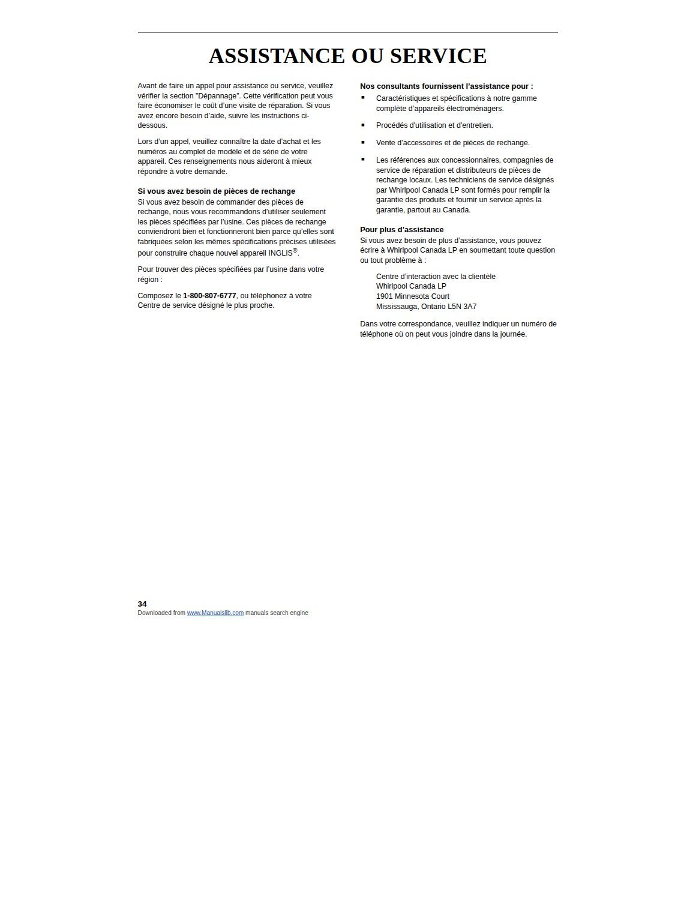ASSISTANCE OU SERVICE
Avant de faire un appel pour assistance ou service, veuillez vérifier la section ”Dépannage”. Cette vérification peut vous faire économiser le coût d’une visite de réparation. Si vous avez encore besoin d’aide, suivre les instructions ci-dessous.
Lors d’un appel, veuillez connaître la date d’achat et les numéros au complet de modèle et de série de votre appareil. Ces renseignements nous aideront à mieux répondre à votre demande.
Si vous avez besoin de pièces de rechange
Si vous avez besoin de commander des pièces de rechange, nous vous recommandons d’utiliser seulement les pièces spécifiées par l’usine. Ces pièces de rechange conviendront bien et fonctionneront bien parce qu’elles sont fabriquées selon les mêmes spécifications précises utilisées pour construire chaque nouvel appareil INGLIS®.
Pour trouver des pièces spécifiées par l’usine dans votre région :
Composez le 1-800-807-6777, ou téléphonez à votre Centre de service désigné le plus proche.
Nos consultants fournissent l’assistance pour :
Caractéristiques et spécifications à notre gamme complète d’appareils électroménagers.
Procédés d'utilisation et d'entretien.
Vente d’accessoires et de pièces de rechange.
Les références aux concessionnaires, compagnies de service de réparation et distributeurs de pièces de rechange locaux. Les techniciens de service désignés par Whirlpool Canada LP sont formés pour remplir la garantie des produits et fournir un service après la garantie, partout au Canada.
Pour plus d’assistance
Si vous avez besoin de plus d’assistance, vous pouvez écrire à Whirlpool Canada LP en soumettant toute question ou tout problème à :
Centre d’interaction avec la clientèle
Whirlpool Canada LP
1901 Minnesota Court
Mississauga, Ontario L5N 3A7
Dans votre correspondance, veuillez indiquer un numéro de téléphone où on peut vous joindre dans la journée.
34
Downloaded from www.Manualslib.com manuals search engine